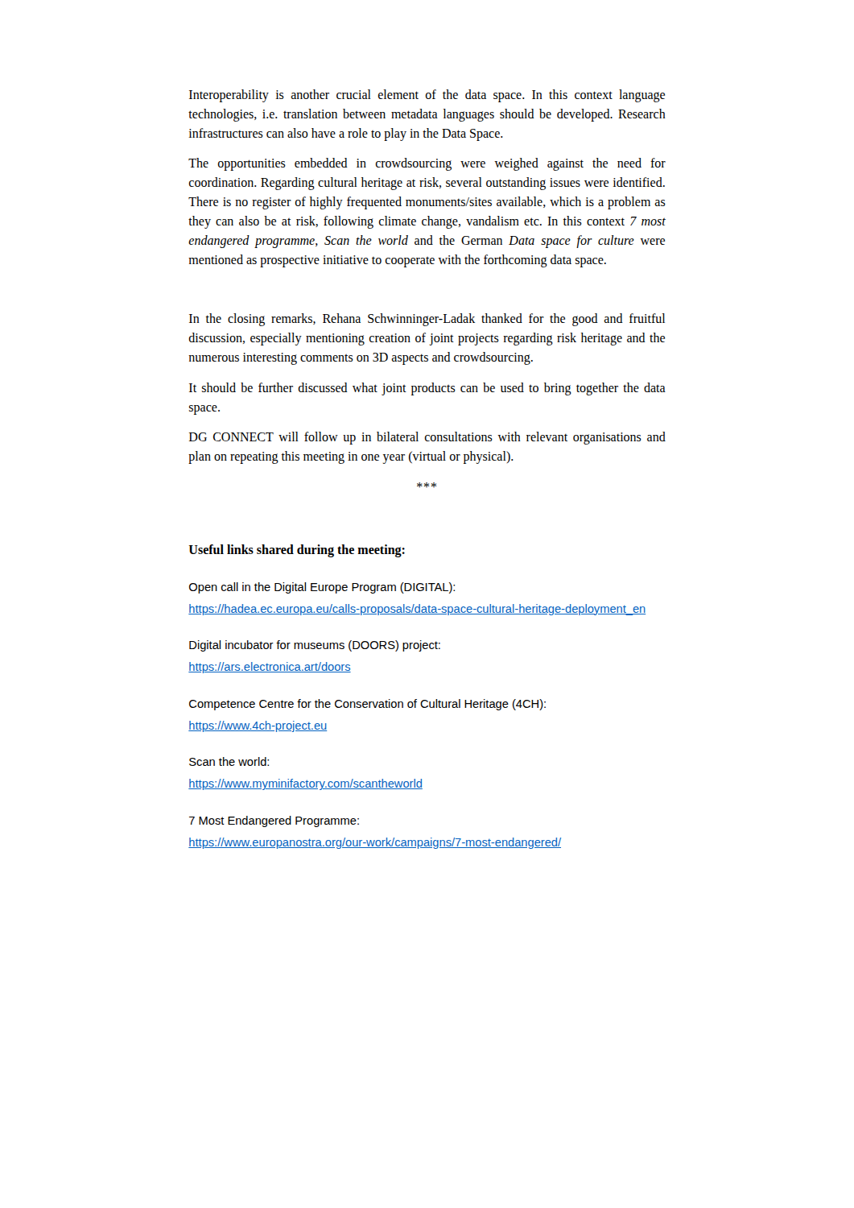Interoperability is another crucial element of the data space. In this context language technologies, i.e. translation between metadata languages should be developed. Research infrastructures can also have a role to play in the Data Space.
The opportunities embedded in crowdsourcing were weighed against the need for coordination. Regarding cultural heritage at risk, several outstanding issues were identified. There is no register of highly frequented monuments/sites available, which is a problem as they can also be at risk, following climate change, vandalism etc. In this context 7 most endangered programme, Scan the world and the German Data space for culture were mentioned as prospective initiative to cooperate with the forthcoming data space.
In the closing remarks, Rehana Schwinninger-Ladak thanked for the good and fruitful discussion, especially mentioning creation of joint projects regarding risk heritage and the numerous interesting comments on 3D aspects and crowdsourcing.
It should be further discussed what joint products can be used to bring together the data space.
DG CONNECT will follow up in bilateral consultations with relevant organisations and plan on repeating this meeting in one year (virtual or physical).
***
Useful links shared during the meeting:
Open call in the Digital Europe Program (DIGITAL):
https://hadea.ec.europa.eu/calls-proposals/data-space-cultural-heritage-deployment_en
Digital incubator for museums (DOORS) project:
https://ars.electronica.art/doors
Competence Centre for the Conservation of Cultural Heritage (4CH):
https://www.4ch-project.eu
Scan the world:
https://www.myminifactory.com/scantheworld
7 Most Endangered Programme:
https://www.europanostra.org/our-work/campaigns/7-most-endangered/